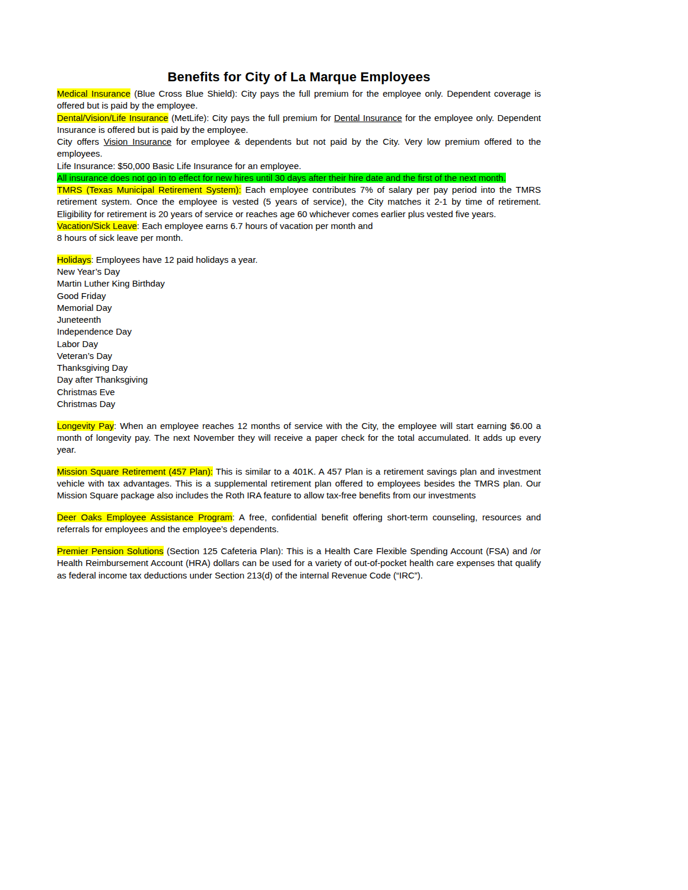Benefits for City of La Marque Employees
Medical Insurance (Blue Cross Blue Shield): City pays the full premium for the employee only. Dependent coverage is offered but is paid by the employee.
Dental/Vision/Life Insurance (MetLife): City pays the full premium for Dental Insurance for the employee only. Dependent Insurance is offered but is paid by the employee.
City offers Vision Insurance for employee & dependents but not paid by the City. Very low premium offered to the employees.
Life Insurance: $50,000 Basic Life Insurance for an employee.
All insurance does not go in to effect for new hires until 30 days after their hire date and the first of the next month.
TMRS (Texas Municipal Retirement System): Each employee contributes 7% of salary per pay period into the TMRS retirement system. Once the employee is vested (5 years of service), the City matches it 2-1 by time of retirement. Eligibility for retirement is 20 years of service or reaches age 60 whichever comes earlier plus vested five years.
Vacation/Sick Leave: Each employee earns 6.7 hours of vacation per month and
8 hours of sick leave per month.
Holidays: Employees have 12 paid holidays a year.
New Year’s Day
Martin Luther King Birthday
Good Friday
Memorial Day
Juneteenth
Independence Day
Labor Day
Veteran’s Day
Thanksgiving Day
Day after Thanksgiving
Christmas Eve
Christmas Day
Longevity Pay: When an employee reaches 12 months of service with the City, the employee will start earning $6.00 a month of longevity pay. The next November they will receive a paper check for the total accumulated. It adds up every year.
Mission Square Retirement (457 Plan): This is similar to a 401K. A 457 Plan is a retirement savings plan and investment vehicle with tax advantages. This is a supplemental retirement plan offered to employees besides the TMRS plan. Our Mission Square package also includes the Roth IRA feature to allow tax-free benefits from our investments
Deer Oaks Employee Assistance Program: A free, confidential benefit offering short-term counseling, resources and referrals for employees and the employee’s dependents.
Premier Pension Solutions (Section 125 Cafeteria Plan): This is a Health Care Flexible Spending Account (FSA) and /or Health Reimbursement Account (HRA) dollars can be used for a variety of out-of-pocket health care expenses that qualify as federal income tax deductions under Section 213(d) of the internal Revenue Code (“IRC”).